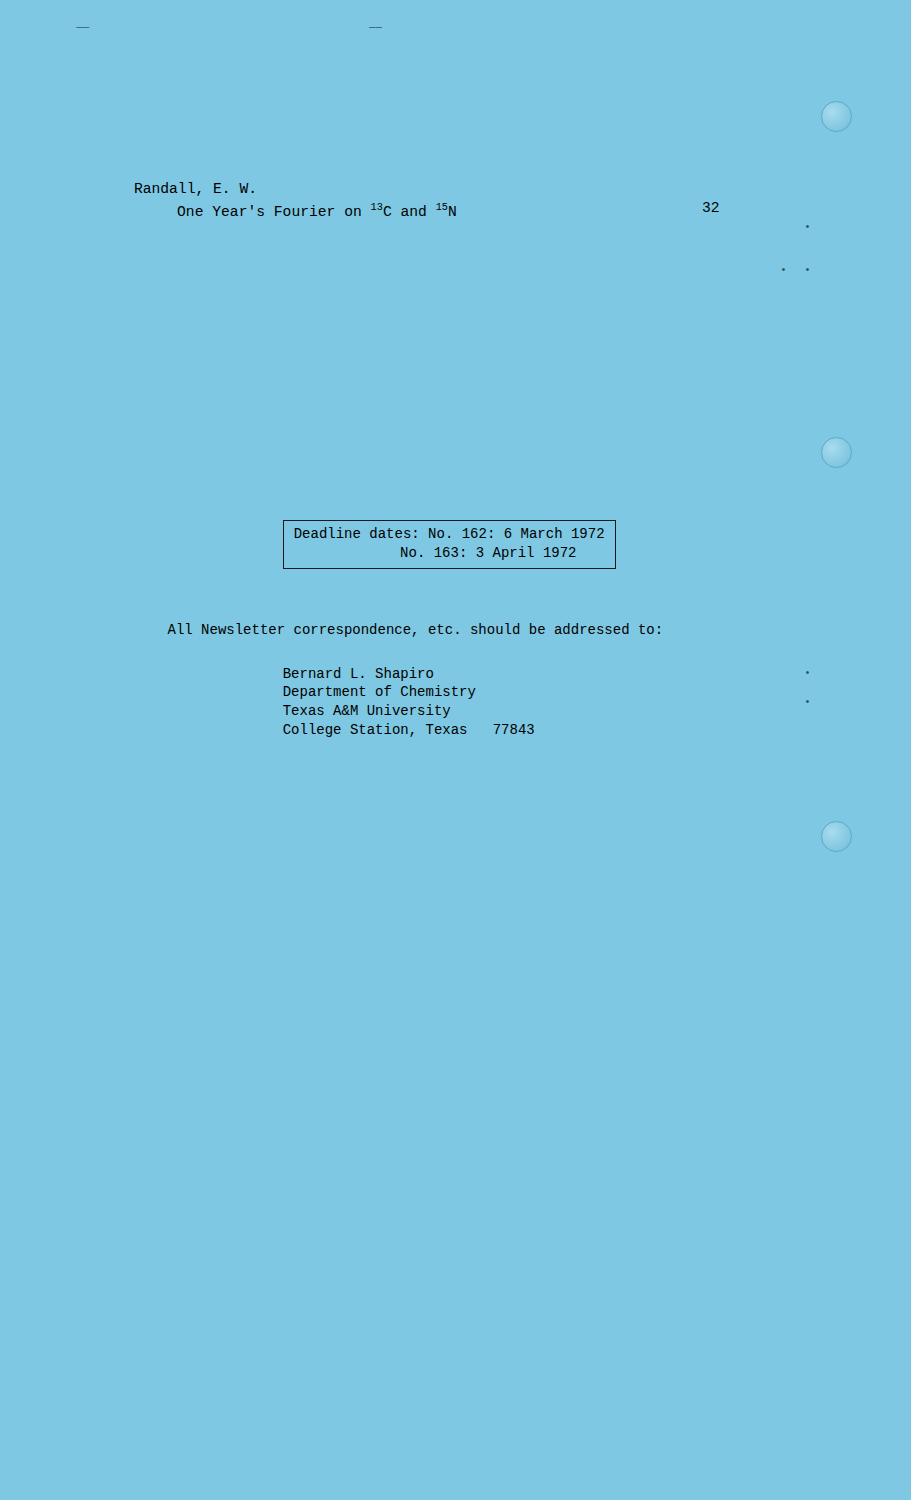—— —— • • • • •
Randall, E. W.
One Year's Fourier on 13C and 15N
32
Deadline dates: No. 162: 6 March 1972
No. 163: 3 April 1972
All Newsletter correspondence, etc. should be addressed to:
Bernard L. Shapiro
Department of Chemistry
Texas A&M University
College Station, Texas 77843